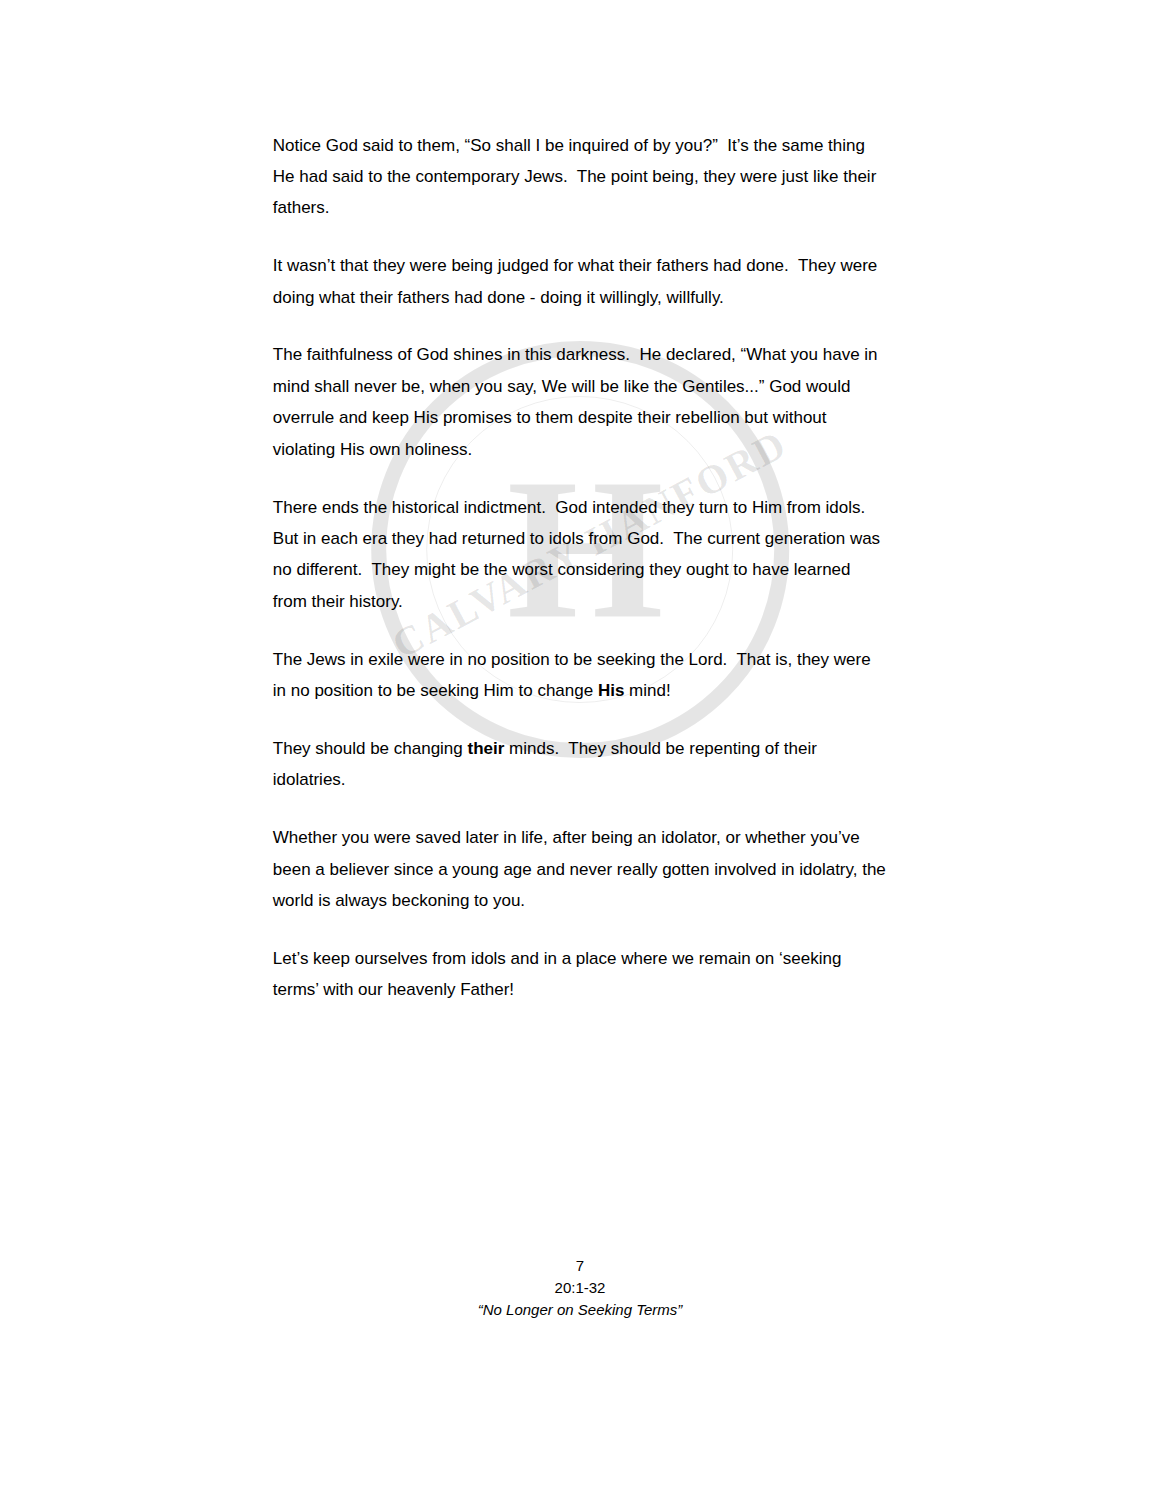H CALVARY HANFORD
Notice God said to them, “So shall I be inquired of by you?” It’s the same thing He had said to the contemporary Jews. The point being, they were just like their fathers.
It wasn’t that they were being judged for what their fathers had done. They were doing what their fathers had done - doing it willingly, willfully.
The faithfulness of God shines in this darkness. He declared, “What you have in mind shall never be, when you say, We will be like the Gentiles...” God would overrule and keep His promises to them despite their rebellion but without violating His own holiness.
There ends the historical indictment. God intended they turn to Him from idols. But in each era they had returned to idols from God. The current generation was no different. They might be the worst considering they ought to have learned from their history.
The Jews in exile were in no position to be seeking the Lord. That is, they were in no position to be seeking Him to change His mind!
They should be changing their minds. They should be repenting of their idolatries.
Whether you were saved later in life, after being an idolator, or whether you’ve been a believer since a young age and never really gotten involved in idolatry, the world is always beckoning to you.
Let’s keep ourselves from idols and in a place where we remain on ‘seeking terms’ with our heavenly Father!
7
20:1-32
“No Longer on Seeking Terms”